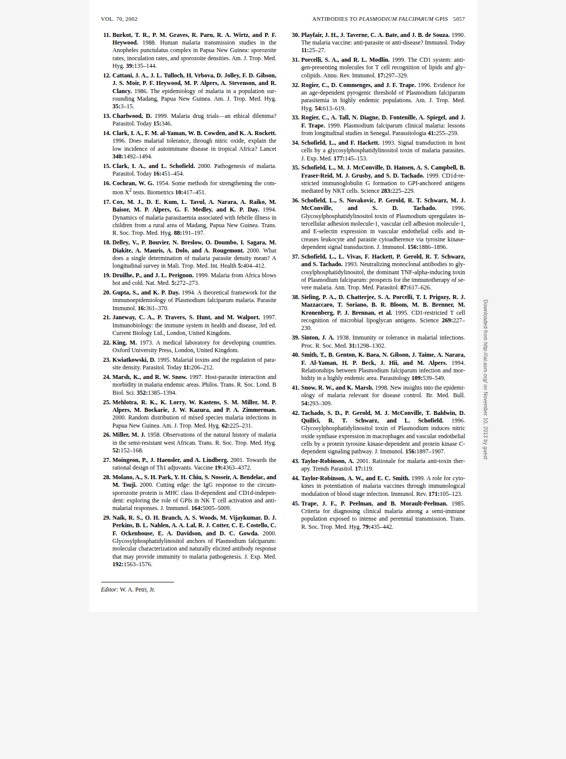Vol. 70, 2002 Antibodies to Plasmodium falciparum GPIs 5057
Burkot, T. R., P. M. Graves, R. Paru, R. A. Wirtz, and P. F. Heywood. 1988. Human malaria transmission studies in the Anopheles punctulatus complex in Papua New Guinea: sporozoite rates, inoculation rates, and sporozoite densities. Am. J. Trop. Med. Hyg. 39: 135–144.
Cattani, J. A., J. L. Tulloch, H. Vrbova, D. Jolley, F. D. Gibson, J. S. Moir, P. F. Heywood, M. P. Alpers, A. Stevenson, and R. Clancy. 1986. The epidemiology of malaria in a population surrounding Madang, Papua New Guinea. Am. J. Trop. Med. Hyg. 35: 3–15.
Charlwood, D. 1999. Malaria drug trials—an ethical dilemma? Parasitol. Today 15: 346.
Clark, I. A., F. M. al-Yaman, W. B. Cowden, and K. A. Rockett. 1996. Does malarial tolerance, through nitric oxide, explain the low incidence of autoimmune disease in tropical Africa? Lancet 348: 1492–1494.
Clark, I. A., and L. Schofield. 2000. Pathogenesis of malaria. Parasitol. Today 16: 451–454.
Cochran, W. G. 1954. Some methods for strengthening the common X2 tests. Biometrics 10: 417–451.
Cox, M. J., D. E. Kum, L. Tavul, A. Narara, A. Raiko, M. Baisor, M. P. Alpers, G. F. Medley, and K. P. Day. 1994. Dynamics of malaria parasitaemia associated with febrile illness in children from a rural area of Madang, Papua New Guinea. Trans. R. Soc. Trop. Med. Hyg. 88: 191–197.
Delley, V., P. Bouvier, N. Breslow, O. Doumbo, I. Sagara, M. Diakite, A. Mauris, A. Dolo, and A. Rougemont. 2000. What does a single determination of malaria parasite density mean? A longitudinal survey in Mali. Trop. Med. Int. Health 5: 404–412.
Druilhe, P., and J. L. Perignon. 1999. Malaria from Africa blows hot and cold. Nat. Med. 5: 272–273.
Gupta, S., and K. P. Day. 1994. A theoretical framework for the immunoepidemiology of Plasmodium falciparum malaria. Parasite Immunol. 16: 361–370.
Janeway, C. A., P. Travers, S. Hunt, and M. Walport. 1997. Immunobiology: the immune system in health and disease, 3rd ed. Current Biology Ltd., London, United Kingdom.
King, M. 1973. A medical laboratory for developing countries. Oxford University Press, London, United Kingdom.
Kwiatkowski, D. 1995. Malarial toxins and the regulation of parasite density. Parasitol. Today 11: 206–212.
Marsh, K., and R. W. Snow. 1997. Host-parasite interaction and morbidity in malaria endemic areas. Philos. Trans. R. Soc. Lond. B Biol. Sci. 352: 1385–1394.
Mehlotra, R. K., K. Lorry, W. Kastens, S. M. Miller, M. P. Alpers, M. Bockarie, J. W. Kazura, and P. A. Zimmerman. 2000. Random distribution of mixed species malaria infections in Papua New Guinea. Am. J. Trop. Med. Hyg. 62: 225–231.
Miller, M. J. 1958. Observations of the natural history of malaria in the semi-resistant west African. Trans. R. Soc. Trop. Med. Hyg. 52: 152–168.
Moingeon, P., J. Haensler, and A. Lindberg. 2001. Towards the rational design of Th1 adjuvants. Vaccine 19: 4363–4372.
Molano, A., S. H. Park, Y. H. Chiu, S. Nosseir, A. Bendelac, and M. Tsuji. 2000. Cutting edge: the IgG response to the circumsporozoite protein is MHC class II-dependent and CD1d-independent: exploring the role of GPIs in NK T cell activation and antimalarial responses. J. Immunol. 164: 5005–5009.
Naik, R. S., O. H. Branch, A. S. Woods, M. Vijaykumar, D. J. Perkins, B. L. Nahlen, A. A. Lal, R. J. Cotter, C. E. Costello, C. F. Ockenhouse, E. A. Davidson, and D. C. Gowda. 2000. Glycosylphosphatidylinositol anchors of Plasmodium falciparum: molecular characterization and naturally elicited antibody response that may provide immunity to malaria pathogenesis. J. Exp. Med. 192: 1563–1576.
Playfair, J. H., J. Taverne, C. A. Bate, and J. B. de Souza. 1990. The malaria vaccine: anti-parasite or anti-disease? Immunol. Today 11: 25–27.
Porcelli, S. A., and R. L. Modlin. 1999. The CD1 system: antigen-presenting molecules for T cell recognition of lipids and glycolipids. Annu. Rev. Immunol. 17: 297–329.
Rogier, C., D. Commenges, and J. F. Trape. 1996. Evidence for an age-dependent pyrogenic threshold of Plasmodium falciparum parasitemia in highly endemic populations. Am. J. Trop. Med. Hyg. 54: 613–619.
Rogier, C., A. Tall, N. Diagne, D. Fontenille, A. Spiegel, and J. F. Trape. 1999. Plasmodium falciparum clinical malaria: lessons from longitudinal studies in Senegal. Parassitologia 41: 255–259.
Schofield, L., and F. Hackett. 1993. Signal transduction in host cells by a glycosylphosphatidylinositol toxin of malaria parasites. J. Exp. Med. 177: 145–153.
Schofield, L., M. J. McConville, D. Hansen, A. S. Campbell, B. Fraser-Reid, M. J. Grusby, and S. D. Tachado. 1999. CD1d-restricted immunoglobulin G formation to GPI-anchored antigens mediated by NKT cells. Science 283: 225–229.
Schofield, L., S. Novakovic, P. Gerold, R. T. Schwarz, M. J. McConville, and S. D. Tachado. 1996. Glycosylphosphatidylinositol toxin of Plasmodium upregulates intercellular adhesion molecule-1, vascular cell adhesion molecule-1, and E-selectin expression in vascular endothelial cells and increases leukocyte and parasite cytoadherence via tyrosine kinase-dependent signal transduction. J. Immunol. 156: 1886–1896.
Schofield, L., L. Vivas, F. Hackett, P. Gerold, R. T. Schwarz, and S. Tachado. 1993. Neutralizing monoclonal antibodies to glycosylphosphatidylinositol, the dominant TNF-alpha-inducing toxin of Plasmodium falciparum: prospects for the immunotherapy of severe malaria. Ann. Trop. Med. Parasitol. 87: 617–626.
Sieling, P. A., D. Chatterjee, S. A. Porcelli, T. I. Prigozy, R. J. Mazzaccaro, T. Soriano, B. R. Bloom, M. B. Brenner, M. Kronenberg, P. J. Brennan, et al. 1995. CD1-restricted T cell recognition of microbial lipoglycan antigens. Science 269: 227–230.
Sinton, J. A. 1938. Immunity or tolerance in malarial infections. Proc. R. Soc. Med. 31: 1298–1302.
Smith, T., B. Genton, K. Baea, N. Gibson, J. Taime, A. Narara, F. Al-Yaman, H. P. Beck, J. Hii, and M. Alpers. 1994. Relationships between Plasmodium falciparum infection and morbidity in a highly endemic area. Parasitology 109: 539–549.
Snow, R. W., and K. Marsh. 1998. New insights into the epidemiology of malaria relevant for disease control. Br. Med. Bull. 54: 293–309.
Tachado, S. D., P. Gerold, M. J. McConville, T. Baldwin, D. Quilici, R. T. Schwarz, and L. Schofield. 1996. Glycosylphosphatidylinositol toxin of Plasmodium induces nitric oxide synthase expression in macrophages and vascular endothelial cells by a protein tyrosine kinase-dependent and protein kinase C-dependent signaling pathway. J. Immunol. 156: 1897–1907.
Taylor-Robinson, A. 2001. Rationale for malaria anti-toxin therapy. Trends Parasitol. 17: 119.
Taylor-Robinson, A. W., and E. C. Smith. 1999. A role for cytokines in potentiation of malaria vaccines through immunological modulation of blood stage infection. Immunol. Rev. 171: 105–123.
Trape, J. F., P. Peelman, and B. Morault-Peelman. 1985. Criteria for diagnosing clinical malaria among a semi-immune population exposed to intense and perennial transmission. Trans. R. Soc. Trop. Med. Hyg. 79: 435–442.
Editor: W. A. Petri, Jr.
Downloaded from http://iai.asm.org/ on November 10, 2013 by guest